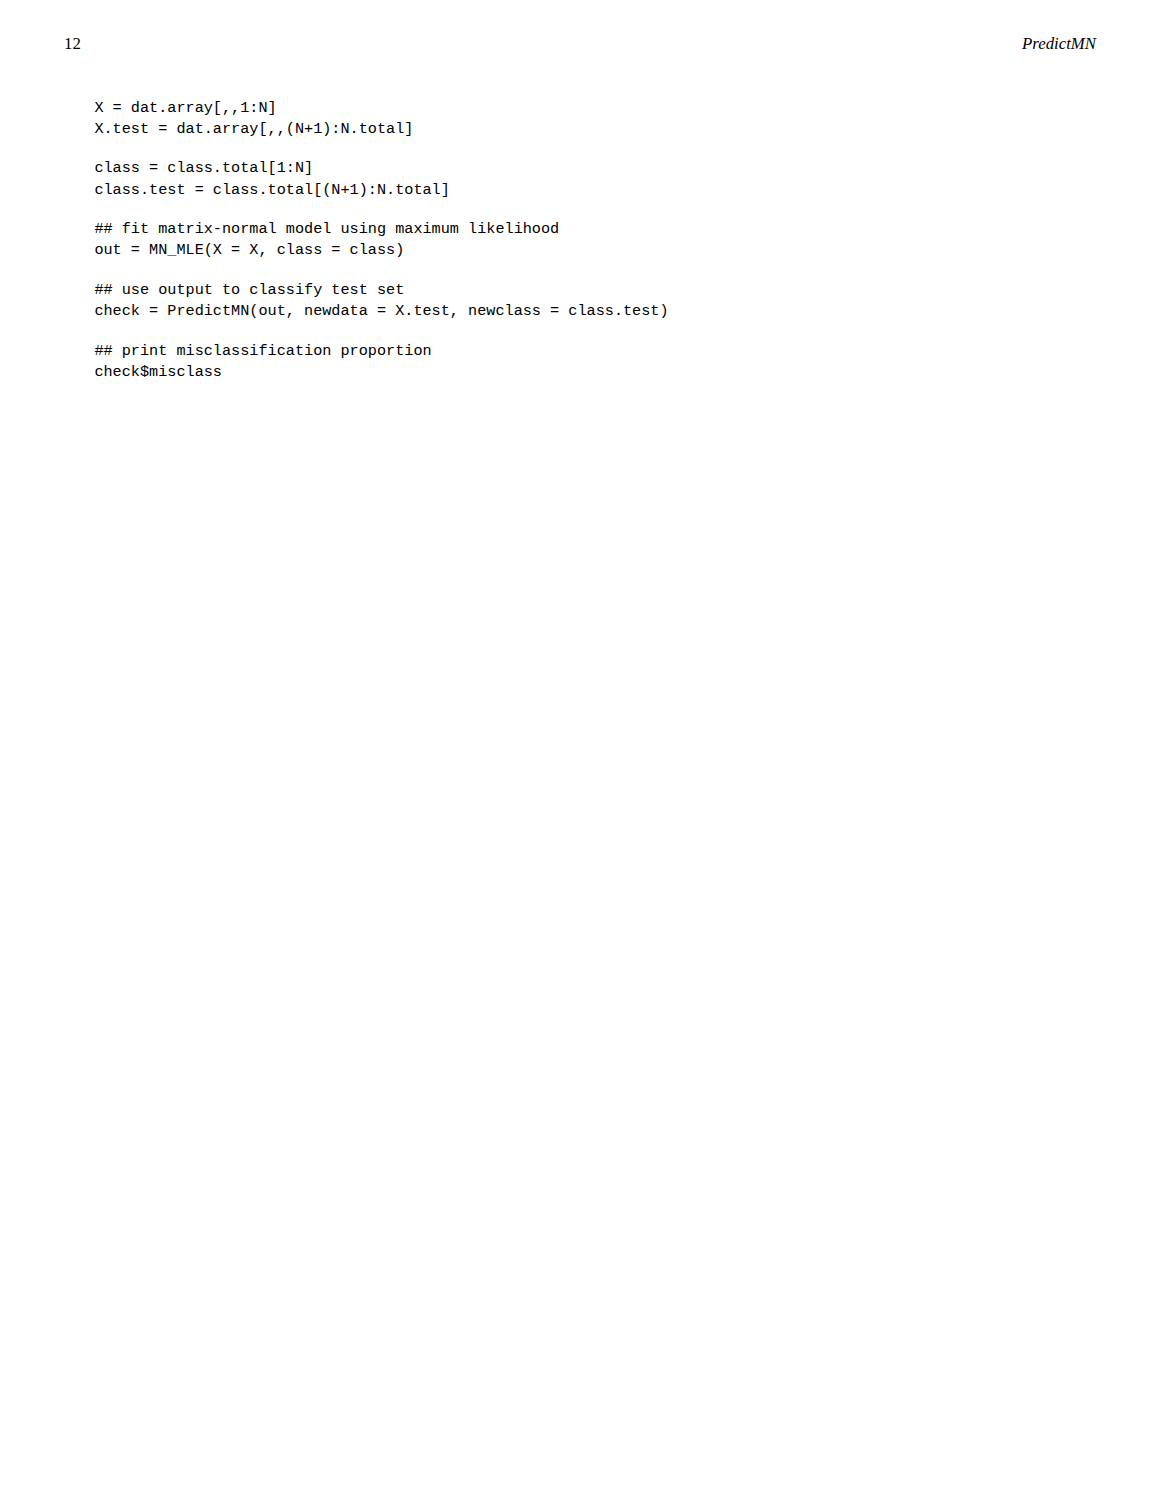12 PredictMN
X = dat.array[,,1:N]
X.test = dat.array[,,(N+1):N.total]
class = class.total[1:N]
class.test = class.total[(N+1):N.total]
## fit matrix-normal model using maximum likelihood
out = MN_MLE(X = X, class = class)
## use output to classify test set
check = PredictMN(out, newdata = X.test, newclass = class.test)
## print misclassification proportion
check$misclass